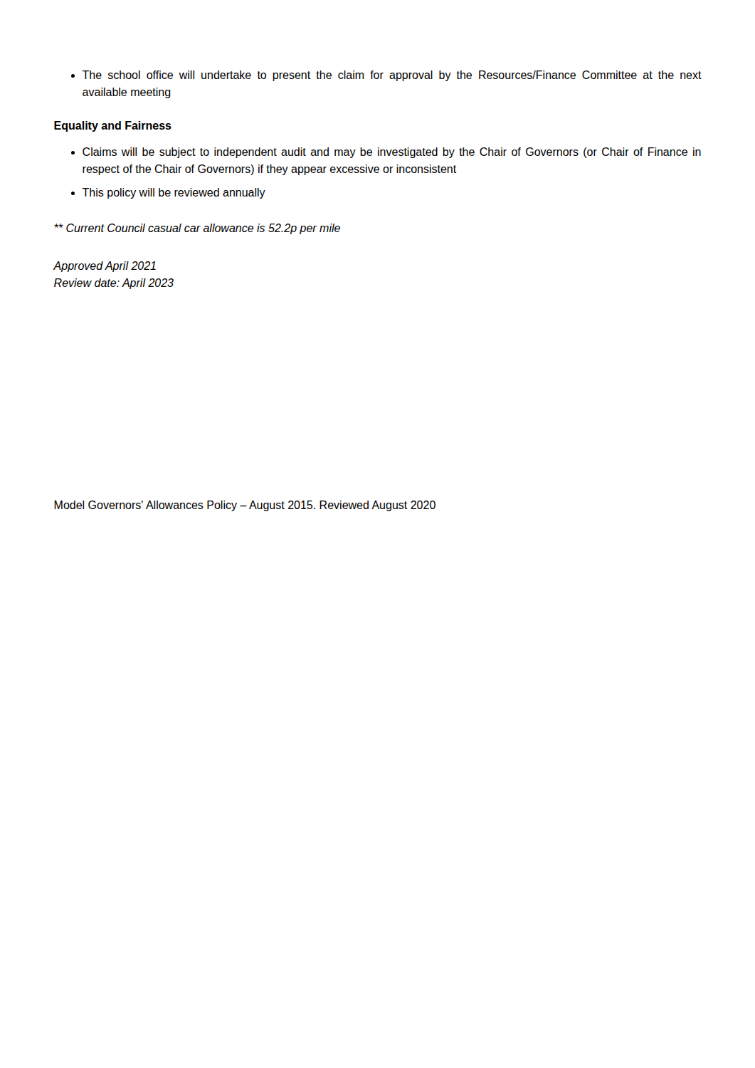The school office will undertake to present the claim for approval by the Resources/Finance Committee at the next available meeting
Equality and Fairness
Claims will be subject to independent audit and may be investigated by the Chair of Governors (or Chair of Finance in respect of the Chair of Governors) if they appear excessive or inconsistent
This policy will be reviewed annually
** Current Council casual car allowance is 52.2p per mile
Approved April 2021
Review date: April 2023
Model Governors' Allowances Policy – August 2015. Reviewed August 2020